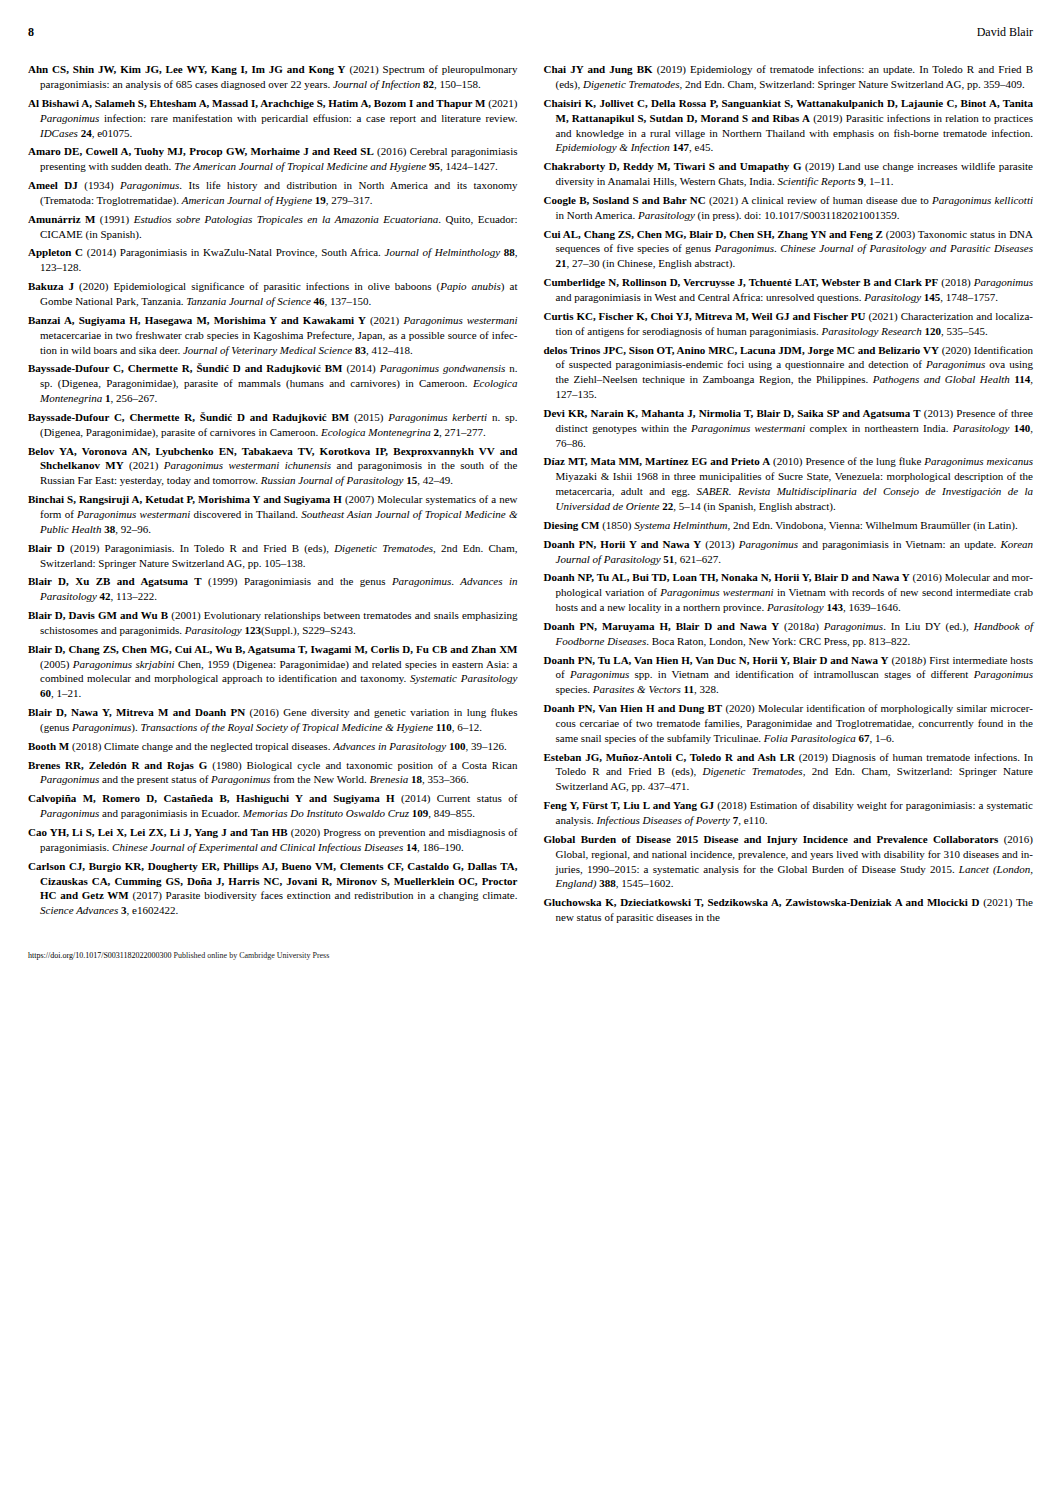8 David Blair
Ahn CS, Shin JW, Kim JG, Lee WY, Kang I, Im JG and Kong Y (2021) Spectrum of pleuropulmonary paragonimiasis: an analysis of 685 cases diagnosed over 22 years. Journal of Infection 82, 150–158.
Al Bishawi A, Salameh S, Ehtesham A, Massad I, Arachchige S, Hatim A, Bozom I and Thapur M (2021) Paragonimus infection: rare manifestation with pericardial effusion: a case report and literature review. IDCases 24, e01075.
Amaro DE, Cowell A, Tuohy MJ, Procop GW, Morhaime J and Reed SL (2016) Cerebral paragonimiasis presenting with sudden death. The American Journal of Tropical Medicine and Hygiene 95, 1424–1427.
Ameel DJ (1934) Paragonimus. Its life history and distribution in North America and its taxonomy (Trematoda: Troglotrematidae). American Journal of Hygiene 19, 279–317.
Amunárriz M (1991) Estudios sobre Patologias Tropicales en la Amazonia Ecuatoriana. Quito, Ecuador: CICAME (in Spanish).
Appleton C (2014) Paragonimiasis in KwaZulu-Natal Province, South Africa. Journal of Helminthology 88, 123–128.
Bakuza J (2020) Epidemiological significance of parasitic infections in olive baboons (Papio anubis) at Gombe National Park, Tanzania. Tanzania Journal of Science 46, 137–150.
Banzai A, Sugiyama H, Hasegawa M, Morishima Y and Kawakami Y (2021) Paragonimus westermani metacercariae in two freshwater crab species in Kagoshima Prefecture, Japan, as a possible source of infection in wild boars and sika deer. Journal of Veterinary Medical Science 83, 412–418.
Bayssade-Dufour C, Chermette R, Šundić D and Radujković BM (2014) Paragonimus gondwanensis n. sp. (Digenea, Paragonimidae), parasite of mammals (humans and carnivores) in Cameroon. Ecologica Montenegrina 1, 256–267.
Bayssade-Dufour C, Chermette R, Šundić D and Radujković BM (2015) Paragonimus kerberti n. sp. (Digenea, Paragonimidae), parasite of carnivores in Cameroon. Ecologica Montenegrina 2, 271–277.
Belov YA, Voronova AN, Lyubchenko EN, Tabakaeva TV, Korotkova IP, Bexproxvannykh VV and Shchelkanov MY (2021) Paragonimus westermani ichunensis and paragonimosis in the south of the Russian Far East: yesterday, today and tomorrow. Russian Journal of Parasitology 15, 42–49.
Binchai S, Rangsiruji A, Ketudat P, Morishima Y and Sugiyama H (2007) Molecular systematics of a new form of Paragonimus westermani discovered in Thailand. Southeast Asian Journal of Tropical Medicine & Public Health 38, 92–96.
Blair D (2019) Paragonimiasis. In Toledo R and Fried B (eds), Digenetic Trematodes, 2nd Edn. Cham, Switzerland: Springer Nature Switzerland AG, pp. 105–138.
Blair D, Xu ZB and Agatsuma T (1999) Paragonimiasis and the genus Paragonimus. Advances in Parasitology 42, 113–222.
Blair D, Davis GM and Wu B (2001) Evolutionary relationships between trematodes and snails emphasizing schistosomes and paragonimids. Parasitology 123(Suppl.), S229–S243.
Blair D, Chang ZS, Chen MG, Cui AL, Wu B, Agatsuma T, Iwagami M, Corlis D, Fu CB and Zhan XM (2005) Paragonimus skrjabini Chen, 1959 (Digenea: Paragonimidae) and related species in eastern Asia: a combined molecular and morphological approach to identification and taxonomy. Systematic Parasitology 60, 1–21.
Blair D, Nawa Y, Mitreva M and Doanh PN (2016) Gene diversity and genetic variation in lung flukes (genus Paragonimus). Transactions of the Royal Society of Tropical Medicine & Hygiene 110, 6–12.
Booth M (2018) Climate change and the neglected tropical diseases. Advances in Parasitology 100, 39–126.
Brenes RR, Zeledón R and Rojas G (1980) Biological cycle and taxonomic position of a Costa Rican Paragonimus and the present status of Paragonimus from the New World. Brenesia 18, 353–366.
Calvopiña M, Romero D, Castañeda B, Hashiguchi Y and Sugiyama H (2014) Current status of Paragonimus and paragonimiasis in Ecuador. Memorias Do Instituto Oswaldo Cruz 109, 849–855.
Cao YH, Li S, Lei X, Lei ZX, Li J, Yang J and Tan HB (2020) Progress on prevention and misdiagnosis of paragonimiasis. Chinese Journal of Experimental and Clinical Infectious Diseases 14, 186–190.
Carlson CJ, Burgio KR, Dougherty ER, Phillips AJ, Bueno VM, Clements CF, Castaldo G, Dallas TA, Cizauskas CA, Cumming GS, Doña J, Harris NC, Jovani R, Mironov S, Muellerklein OC, Proctor HC and Getz WM (2017) Parasite biodiversity faces extinction and redistribution in a changing climate. Science Advances 3, e1602422.
Chai JY and Jung BK (2019) Epidemiology of trematode infections: an update. In Toledo R and Fried B (eds), Digenetic Trematodes, 2nd Edn. Cham, Switzerland: Springer Nature Switzerland AG, pp. 359–409.
Chaisiri K, Jollivet C, Della Rossa P, Sanguankiat S, Wattanakulpanich D, Lajaunie C, Binot A, Tanita M, Rattanapikul S, Sutdan D, Morand S and Ribas A (2019) Parasitic infections in relation to practices and knowledge in a rural village in Northern Thailand with emphasis on fish-borne trematode infection. Epidemiology & Infection 147, e45.
Chakraborty D, Reddy M, Tiwari S and Umapathy G (2019) Land use change increases wildlife parasite diversity in Anamalai Hills, Western Ghats, India. Scientific Reports 9, 1–11.
Coogle B, Sosland S and Bahr NC (2021) A clinical review of human disease due to Paragonimus kellicotti in North America. Parasitology (in press). doi: 10.1017/S0031182021001359.
Cui AL, Chang ZS, Chen MG, Blair D, Chen SH, Zhang YN and Feng Z (2003) Taxonomic status in DNA sequences of five species of genus Paragonimus. Chinese Journal of Parasitology and Parasitic Diseases 21, 27–30 (in Chinese, English abstract).
Cumberlidge N, Rollinson D, Vercruysse J, Tchuenté LAT, Webster B and Clark PF (2018) Paragonimus and paragonimiasis in West and Central Africa: unresolved questions. Parasitology 145, 1748–1757.
Curtis KC, Fischer K, Choi YJ, Mitreva M, Weil GJ and Fischer PU (2021) Characterization and localization of antigens for serodiagnosis of human paragonimiasis. Parasitology Research 120, 535–545.
delos Trinos JPC, Sison OT, Anino MRC, Lacuna JDM, Jorge MC and Belizario VY (2020) Identification of suspected paragonimiasis-endemic foci using a questionnaire and detection of Paragonimus ova using the Ziehl–Neelsen technique in Zamboanga Region, the Philippines. Pathogens and Global Health 114, 127–135.
Devi KR, Narain K, Mahanta J, Nirmolia T, Blair D, Saika SP and Agatsuma T (2013) Presence of three distinct genotypes within the Paragonimus westermani complex in northeastern India. Parasitology 140, 76–86.
Díaz MT, Mata MM, Martínez EG and Prieto A (2010) Presence of the lung fluke Paragonimus mexicanus Miyazaki & Ishii 1968 in three municipalities of Sucre State, Venezuela: morphological description of the metacercaria, adult and egg. SABER. Revista Multidisciplinaria del Consejo de Investigación de la Universidad de Oriente 22, 5–14 (in Spanish, English abstract).
Diesing CM (1850) Systema Helminthum, 2nd Edn. Vindobona, Vienna: Wilhelmum Braumüller (in Latin).
Doanh PN, Horii Y and Nawa Y (2013) Paragonimus and paragonimiasis in Vietnam: an update. Korean Journal of Parasitology 51, 621–627.
Doanh NP, Tu AL, Bui TD, Loan TH, Nonaka N, Horii Y, Blair D and Nawa Y (2016) Molecular and morphological variation of Paragonimus westermani in Vietnam with records of new second intermediate crab hosts and a new locality in a northern province. Parasitology 143, 1639–1646.
Doanh PN, Maruyama H, Blair D and Nawa Y (2018a) Paragonimus. In Liu DY (ed.), Handbook of Foodborne Diseases. Boca Raton, London, New York: CRC Press, pp. 813–822.
Doanh PN, Tu LA, Van Hien H, Van Duc N, Horii Y, Blair D and Nawa Y (2018b) First intermediate hosts of Paragonimus spp. in Vietnam and identification of intramolluscan stages of different Paragonimus species. Parasites & Vectors 11, 328.
Doanh PN, Van Hien H and Dung BT (2020) Molecular identification of morphologically similar microcercous cercariae of two trematode families, Paragonimidae and Troglotrematidae, concurrently found in the same snail species of the subfamily Triculinae. Folia Parasitologica 67, 1–6.
Esteban JG, Muñoz-Antoli C, Toledo R and Ash LR (2019) Diagnosis of human trematode infections. In Toledo R and Fried B (eds), Digenetic Trematodes, 2nd Edn. Cham, Switzerland: Springer Nature Switzerland AG, pp. 437–471.
Feng Y, Fürst T, Liu L and Yang GJ (2018) Estimation of disability weight for paragonimiasis: a systematic analysis. Infectious Diseases of Poverty 7, e110.
Global Burden of Disease 2015 Disease and Injury Incidence and Prevalence Collaborators (2016) Global, regional, and national incidence, prevalence, and years lived with disability for 310 diseases and injuries, 1990–2015: a systematic analysis for the Global Burden of Disease Study 2015. Lancet (London, England) 388, 1545–1602.
Gluchowska K, Dzieciatkowski T, Sedzikowska A, Zawistowska-Deniziak A and Mlocicki D (2021) The new status of parasitic diseases in the
https://doi.org/10.1017/S0031182022000300 Published online by Cambridge University Press